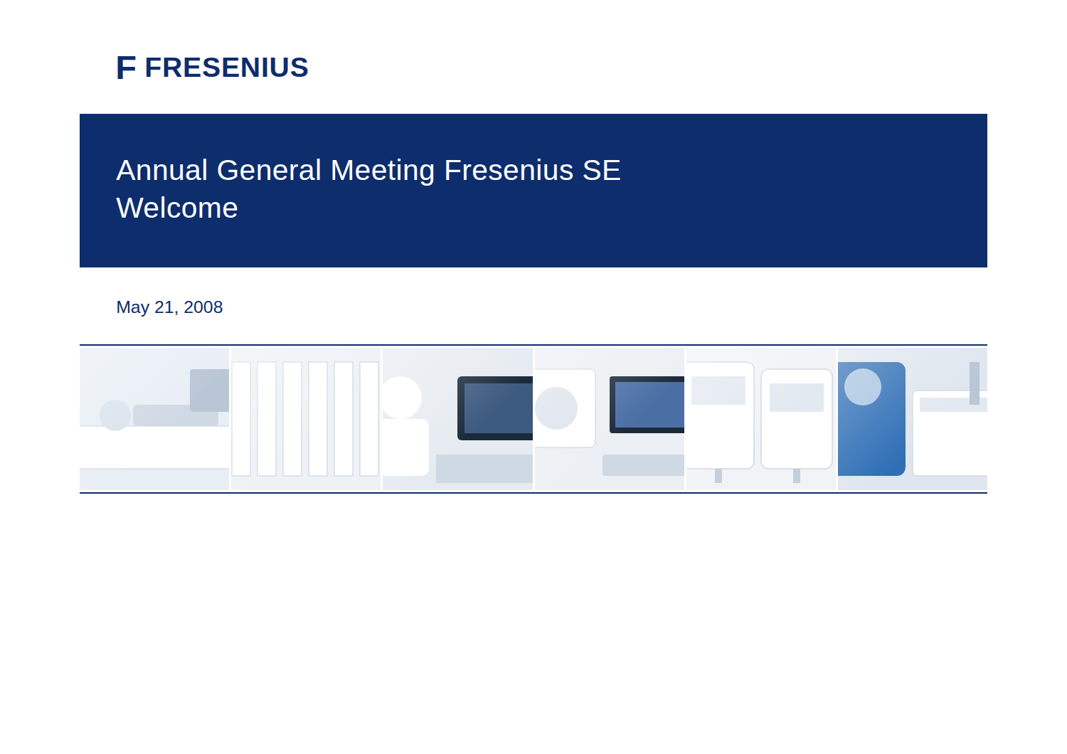F FRESENIUS
Annual General Meeting Fresenius SE
Welcome
May 21, 2008
Dialysis patient care
Dialysis filter production
Medical imaging consultation
Diagnostic workstation
Infusion therapy bags
Clinical care with infusion equipment